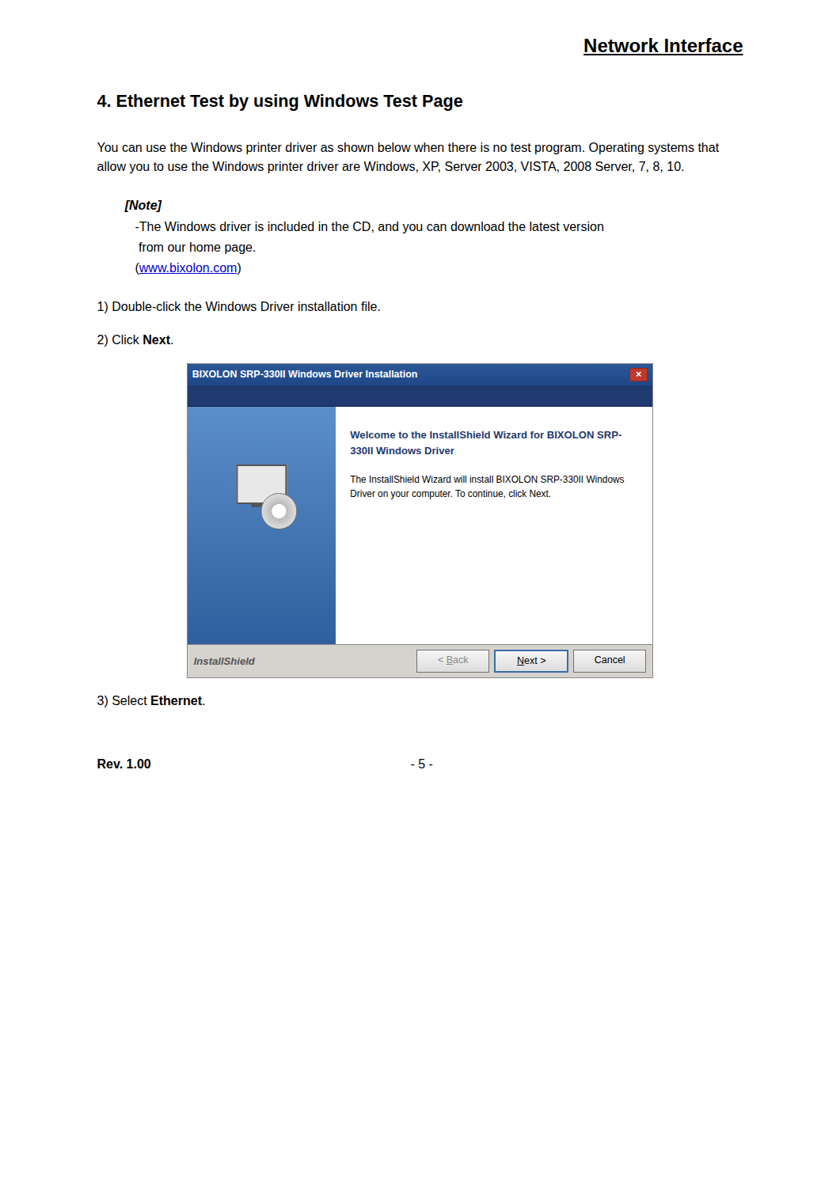Network Interface
4. Ethernet Test by using Windows Test Page
You can use the Windows printer driver as shown below when there is no test program. Operating systems that allow you to use the Windows printer driver are Windows, XP, Server 2003, VISTA, 2008 Server, 7, 8, 10.
[Note]
-The Windows driver is included in the CD, and you can download the latest version
from our home page.
(www.bixolon.com)
1) Double-click the Windows Driver installation file.
2) Click Next.
BIXOLON SRP-330II Windows Driver Installation ×
Welcome to the InstallShield Wizard for BIXOLON SRP-330II Windows Driver
The InstallShield Wizard will install BIXOLON SRP-330II Windows Driver on your computer. To continue, click Next.
InstallShield
< Back Next > Cancel
3) Select Ethernet.
Rev. 1.00 - 5 -